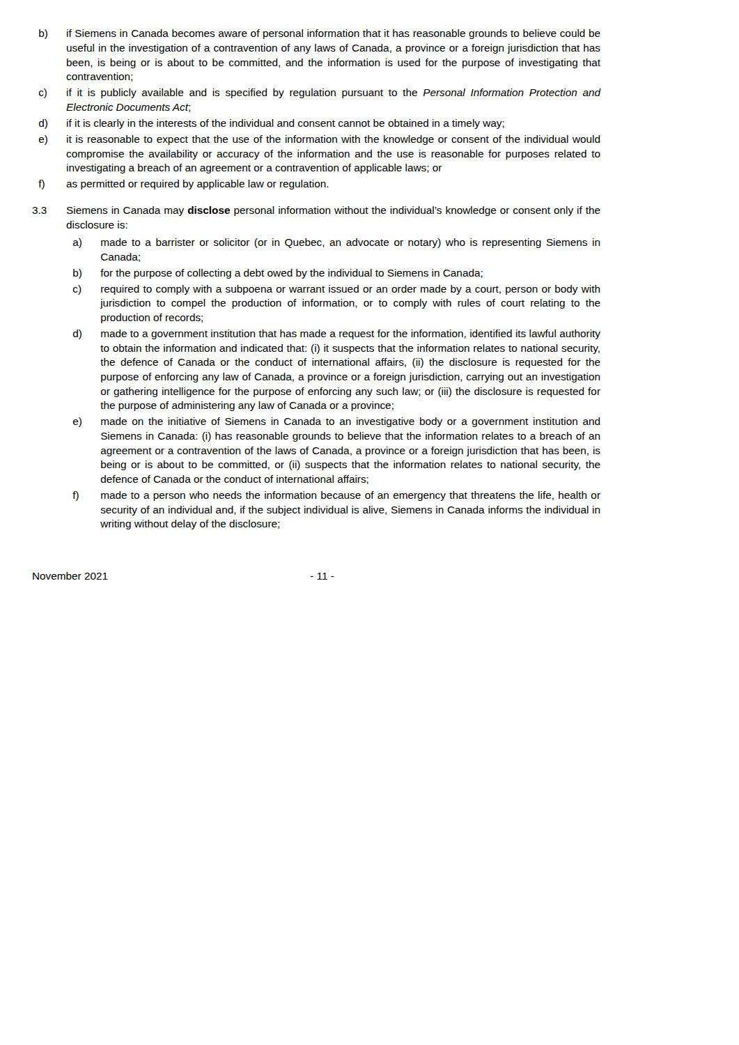b) if Siemens in Canada becomes aware of personal information that it has reasonable grounds to believe could be useful in the investigation of a contravention of any laws of Canada, a province or a foreign jurisdiction that has been, is being or is about to be committed, and the information is used for the purpose of investigating that contravention;
c) if it is publicly available and is specified by regulation pursuant to the Personal Information Protection and Electronic Documents Act;
d) if it is clearly in the interests of the individual and consent cannot be obtained in a timely way;
e) it is reasonable to expect that the use of the information with the knowledge or consent of the individual would compromise the availability or accuracy of the information and the use is reasonable for purposes related to investigating a breach of an agreement or a contravention of applicable laws; or
f) as permitted or required by applicable law or regulation.
3.3 Siemens in Canada may disclose personal information without the individual’s knowledge or consent only if the disclosure is:
a) made to a barrister or solicitor (or in Quebec, an advocate or notary) who is representing Siemens in Canada;
b) for the purpose of collecting a debt owed by the individual to Siemens in Canada;
c) required to comply with a subpoena or warrant issued or an order made by a court, person or body with jurisdiction to compel the production of information, or to comply with rules of court relating to the production of records;
d) made to a government institution that has made a request for the information, identified its lawful authority to obtain the information and indicated that: (i) it suspects that the information relates to national security, the defence of Canada or the conduct of international affairs, (ii) the disclosure is requested for the purpose of enforcing any law of Canada, a province or a foreign jurisdiction, carrying out an investigation or gathering intelligence for the purpose of enforcing any such law; or (iii) the disclosure is requested for the purpose of administering any law of Canada or a province;
e) made on the initiative of Siemens in Canada to an investigative body or a government institution and Siemens in Canada: (i) has reasonable grounds to believe that the information relates to a breach of an agreement or a contravention of the laws of Canada, a province or a foreign jurisdiction that has been, is being or is about to be committed, or (ii) suspects that the information relates to national security, the defence of Canada or the conduct of international affairs;
f) made to a person who needs the information because of an emergency that threatens the life, health or security of an individual and, if the subject individual is alive, Siemens in Canada informs the individual in writing without delay of the disclosure;
November 2021 - 11 -